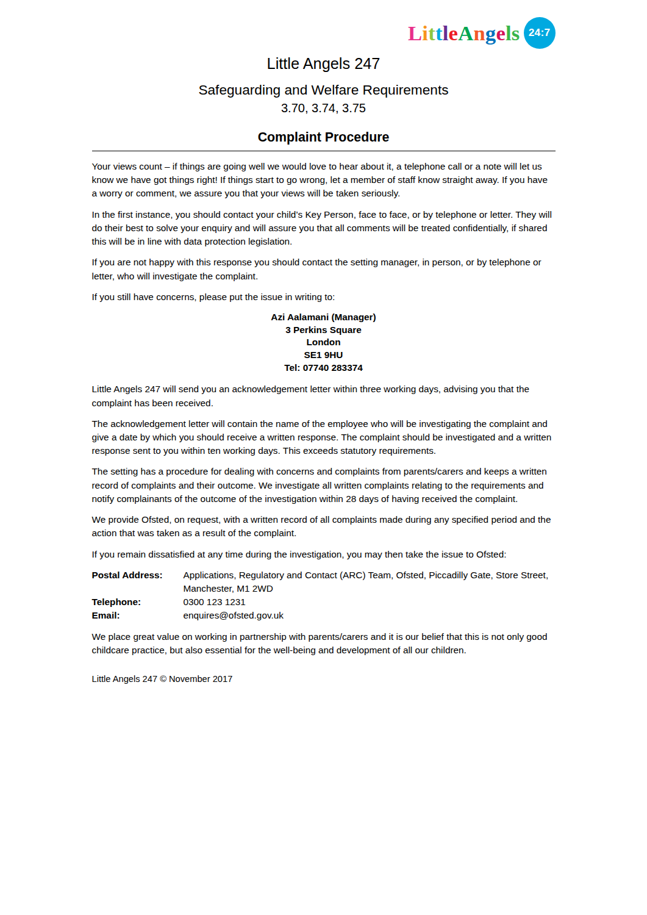LittleAngels 24:7
Little Angels 247
Safeguarding and Welfare Requirements
3.70, 3.74, 3.75
Complaint Procedure
Your views count – if things are going well we would love to hear about it, a telephone call or a note will let us know we have got things right! If things start to go wrong, let a member of staff know straight away. If you have a worry or comment, we assure you that your views will be taken seriously.
In the first instance, you should contact your child’s Key Person, face to face, or by telephone or letter. They will do their best to solve your enquiry and will assure you that all comments will be treated confidentially, if shared this will be in line with data protection legislation.
If you are not happy with this response you should contact the setting manager, in person, or by telephone or letter, who will investigate the complaint.
If you still have concerns, please put the issue in writing to:
Azi Aalamani (Manager)
3 Perkins Square
London
SE1 9HU
Tel: 07740 283374
Little Angels 247 will send you an acknowledgement letter within three working days, advising you that the complaint has been received.
The acknowledgement letter will contain the name of the employee who will be investigating the complaint and give a date by which you should receive a written response. The complaint should be investigated and a written response sent to you within ten working days. This exceeds statutory requirements.
The setting has a procedure for dealing with concerns and complaints from parents/carers and keeps a written record of complaints and their outcome. We investigate all written complaints relating to the requirements and notify complainants of the outcome of the investigation within 28 days of having received the complaint.
We provide Ofsted, on request, with a written record of all complaints made during any specified period and the action that was taken as a result of the complaint.
If you remain dissatisfied at any time during the investigation, you may then take the issue to Ofsted:
Postal Address:
Applications, Regulatory and Contact (ARC) Team, Ofsted, Piccadilly Gate, Store Street, Manchester, M1 2WD
Telephone:
0300 123 1231
Email:
enquires@ofsted.gov.uk
We place great value on working in partnership with parents/carers and it is our belief that this is not only good childcare practice, but also essential for the well-being and development of all our children.
Little Angels 247 © November 2017